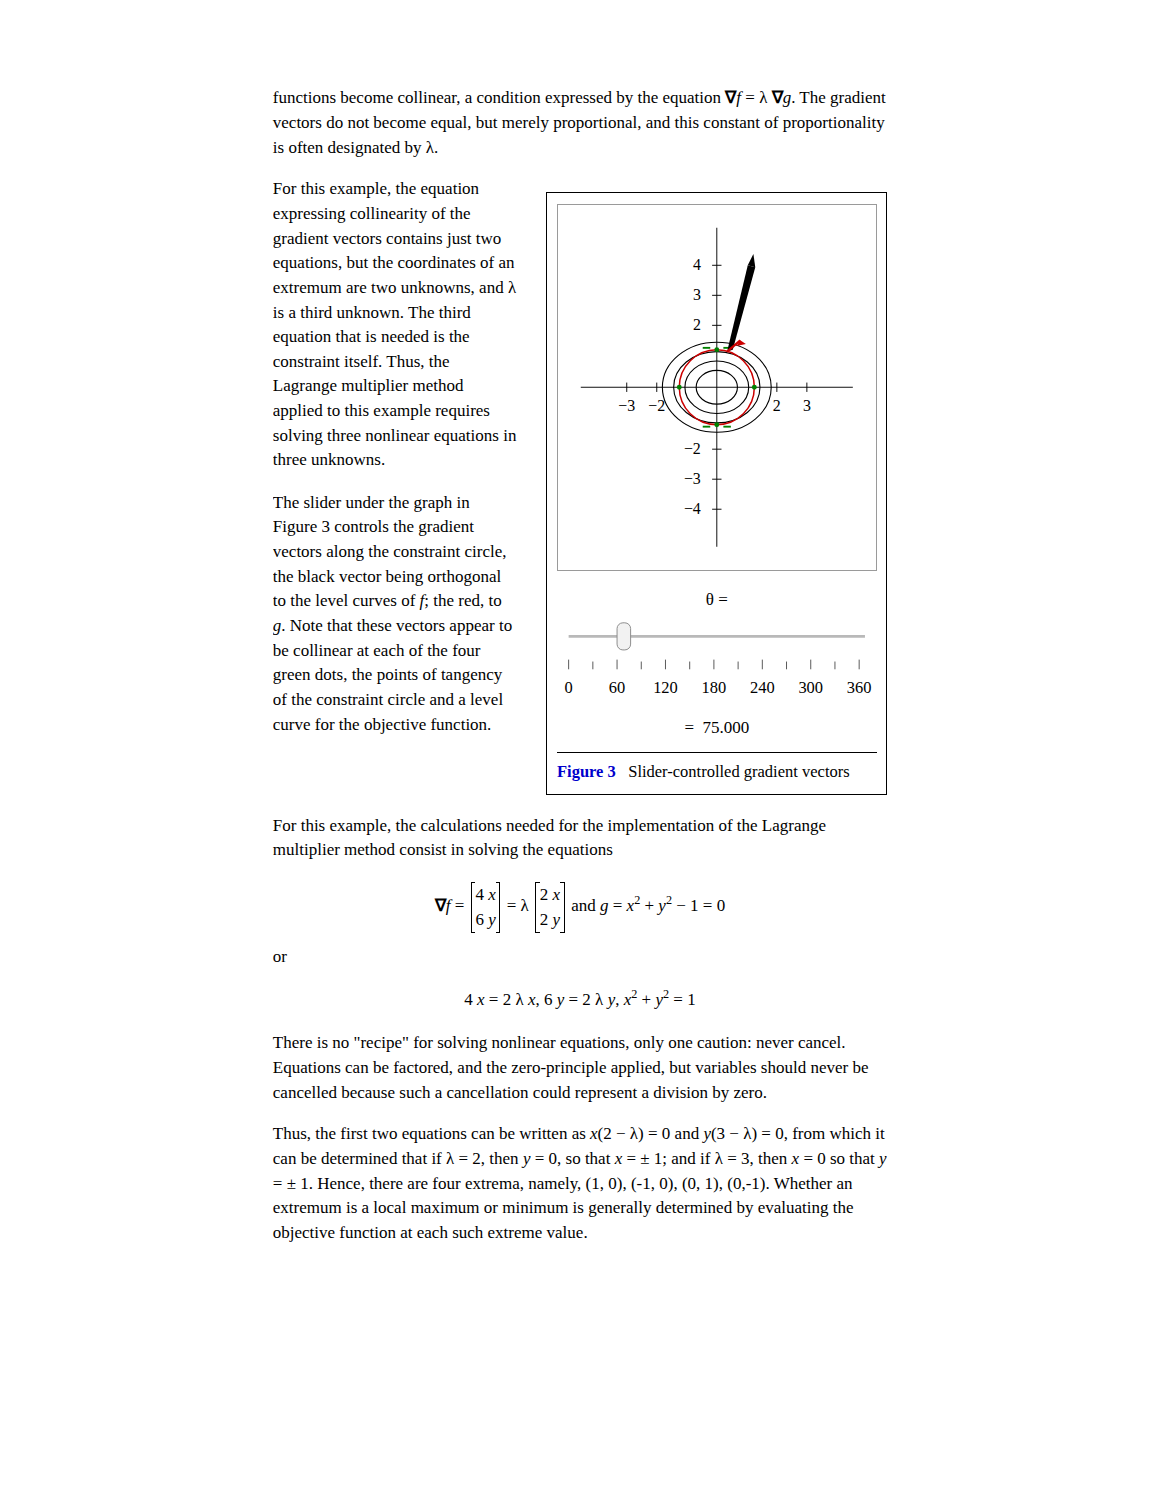functions become collinear, a condition expressed by the equation ∇f = λ ∇g. The gradient vectors do not become equal, but merely proportional, and this constant of proportionality is often designated by λ.
4 3 2 −2 −3 −4 −3 −2 2 3
θ =
0 60 120 180 240 300 360
= 75.000
Figure 3 Slider-controlled gradient vectors
For this example, the equation expressing collinearity of the gradient vectors contains just two equations, but the coordinates of an extremum are two unknowns, and λ is a third unknown. The third equation that is needed is the constraint itself. Thus, the Lagrange multiplier method applied to this example requires solving three nonlinear equations in three unknowns.
The slider under the graph in Figure 3 controls the gradient vectors along the constraint circle, the black vector being orthogonal to the level curves of f; the red, to g. Note that these vectors appear to be collinear at each of the four green dots, the points of tangency of the constraint circle and a level curve for the objective function.
For this example, the calculations needed for the implementation of the Lagrange multiplier method consist in solving the equations
∇f = 4 x
6 y = λ 2 x
2 y and g = x2 + y2 − 1 = 0
or
4 x = 2 λ x, 6 y = 2 λ y, x2 + y2 = 1
There is no "recipe" for solving nonlinear equations, only one caution: never cancel. Equations can be factored, and the zero-principle applied, but variables should never be cancelled because such a cancellation could represent a division by zero.
Thus, the first two equations can be written as x(2 − λ) = 0 and y(3 − λ) = 0, from which it can be determined that if λ = 2, then y = 0, so that x = ± 1; and if λ = 3, then x = 0 so that y = ± 1. Hence, there are four extrema, namely, (1, 0), (‑1, 0), (0, 1), (0,‑1). Whether an extremum is a local maximum or minimum is generally determined by evaluating the objective function at each such extreme value.